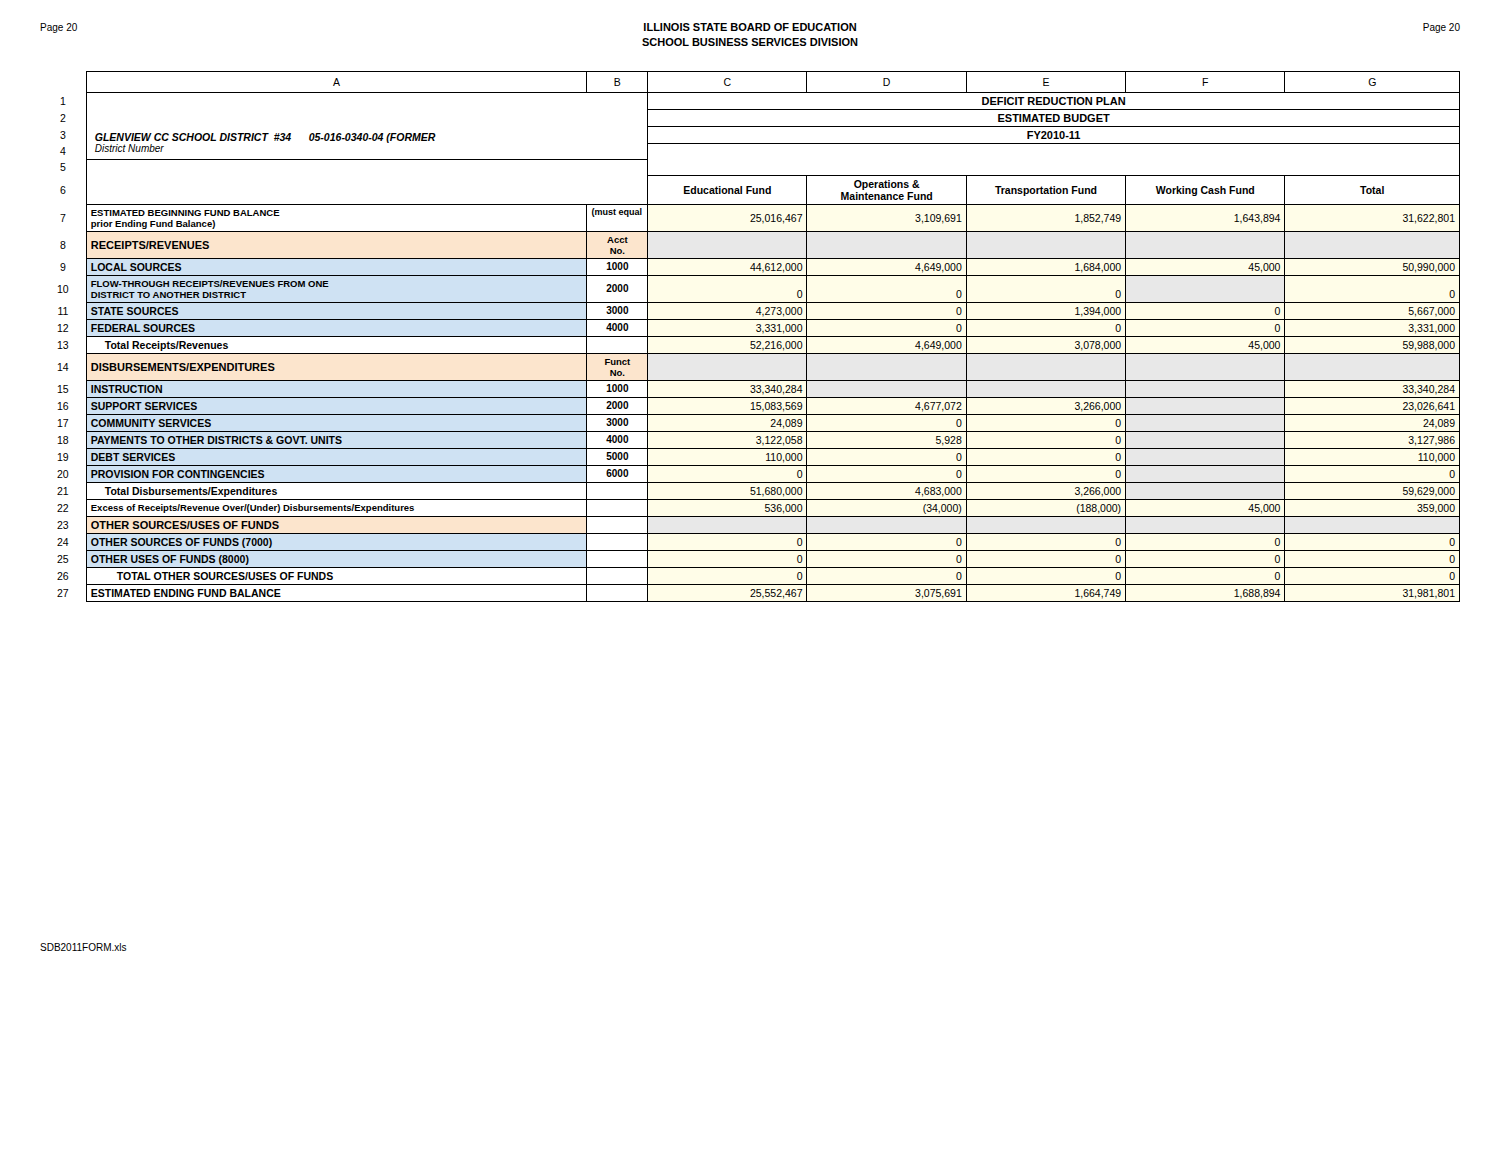Page 20
ILLINOIS STATE BOARD OF EDUCATION
SCHOOL BUSINESS SERVICES DIVISION
Page 20
| | A | B | C | D | E | F | G |
| 1 | GLENVIEW CC SCHOOL DISTRICT #34 05-016-0340-04 (FORMER District Number | | DEFICIT REDUCTION PLAN |
| 2 | | ESTIMATED BUDGET |
| 3 | | FY2010-11 |
| 4 | | |
| 5 | | | |
| 6 | | | Educational Fund | Operations & Maintenance Fund | Transportation Fund | Working Cash Fund | Total |
| 7 | ESTIMATED BEGINNING FUND BALANCE prior Ending Fund Balance) | (must equal | 25,016,467 | 3,109,691 | 1,852,749 | 1,643,894 | 31,622,801 |
| 8 | RECEIPTS/REVENUES | Acct No. | | | | | |
| 9 | LOCAL SOURCES | 1000 | 44,612,000 | 4,649,000 | 1,684,000 | 45,000 | 50,990,000 |
| 10 | FLOW-THROUGH RECEIPTS/REVENUES FROM ONE DISTRICT TO ANOTHER DISTRICT | 2000 | 0 | 0 | 0 | | 0 |
| 11 | STATE SOURCES | 3000 | 4,273,000 | 0 | 1,394,000 | 0 | 5,667,000 |
| 12 | FEDERAL SOURCES | 4000 | 3,331,000 | 0 | 0 | 0 | 3,331,000 |
| 13 | Total Receipts/Revenues | | 52,216,000 | 4,649,000 | 3,078,000 | 45,000 | 59,988,000 |
| 14 | DISBURSEMENTS/EXPENDITURES | Funct No. | | | | | |
| 15 | INSTRUCTION | 1000 | 33,340,284 | | | | 33,340,284 |
| 16 | SUPPORT SERVICES | 2000 | 15,083,569 | 4,677,072 | 3,266,000 | | 23,026,641 |
| 17 | COMMUNITY SERVICES | 3000 | 24,089 | 0 | 0 | | 24,089 |
| 18 | PAYMENTS TO OTHER DISTRICTS & GOVT. UNITS | 4000 | 3,122,058 | 5,928 | 0 | | 3,127,986 |
| 19 | DEBT SERVICES | 5000 | 110,000 | 0 | 0 | | 110,000 |
| 20 | PROVISION FOR CONTINGENCIES | 6000 | 0 | 0 | 0 | | 0 |
| 21 | Total Disbursements/Expenditures | | 51,680,000 | 4,683,000 | 3,266,000 | | 59,629,000 |
| 22 | Excess of Receipts/Revenue Over/(Under) Disbursements/Expenditures | | 536,000 | (34,000) | (188,000) | 45,000 | 359,000 |
| 23 | OTHER SOURCES/USES OF FUNDS | | | | | | |
| 24 | OTHER SOURCES OF FUNDS (7000) | | 0 | 0 | 0 | 0 | 0 |
| 25 | OTHER USES OF FUNDS (8000) | | 0 | 0 | 0 | 0 | 0 |
| 26 | TOTAL OTHER SOURCES/USES OF FUNDS | | 0 | 0 | 0 | 0 | 0 |
| 27 | ESTIMATED ENDING FUND BALANCE | | 25,552,467 | 3,075,691 | 1,664,749 | 1,688,894 | 31,981,801 |
SDB2011FORM.xls